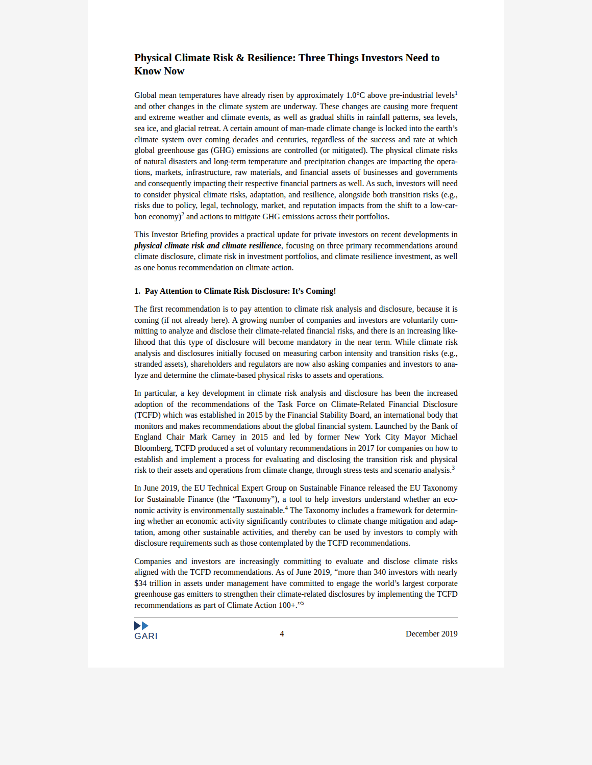Physical Climate Risk & Resilience: Three Things Investors Need to Know Now
Global mean temperatures have already risen by approximately 1.0°C above pre-industrial levels1 and other changes in the climate system are underway. These changes are causing more frequent and extreme weather and climate events, as well as gradual shifts in rainfall patterns, sea levels, sea ice, and glacial retreat. A certain amount of man-made climate change is locked into the earth’s climate system over coming decades and centuries, regardless of the success and rate at which global greenhouse gas (GHG) emissions are controlled (or mitigated). The physical climate risks of natural disasters and long-term temperature and precipitation changes are impacting the operations, markets, infrastructure, raw materials, and financial assets of businesses and governments and consequently impacting their respective financial partners as well. As such, investors will need to consider physical climate risks, adaptation, and resilience, alongside both transition risks (e.g., risks due to policy, legal, technology, market, and reputation impacts from the shift to a low-carbon economy)2 and actions to mitigate GHG emissions across their portfolios.
This Investor Briefing provides a practical update for private investors on recent developments in physical climate risk and climate resilience, focusing on three primary recommendations around climate disclosure, climate risk in investment portfolios, and climate resilience investment, as well as one bonus recommendation on climate action.
1. Pay Attention to Climate Risk Disclosure: It’s Coming!
The first recommendation is to pay attention to climate risk analysis and disclosure, because it is coming (if not already here). A growing number of companies and investors are voluntarily committing to analyze and disclose their climate-related financial risks, and there is an increasing likelihood that this type of disclosure will become mandatory in the near term. While climate risk analysis and disclosures initially focused on measuring carbon intensity and transition risks (e.g., stranded assets), shareholders and regulators are now also asking companies and investors to analyze and determine the climate-based physical risks to assets and operations.
In particular, a key development in climate risk analysis and disclosure has been the increased adoption of the recommendations of the Task Force on Climate-Related Financial Disclosure (TCFD) which was established in 2015 by the Financial Stability Board, an international body that monitors and makes recommendations about the global financial system. Launched by the Bank of England Chair Mark Carney in 2015 and led by former New York City Mayor Michael Bloomberg, TCFD produced a set of voluntary recommendations in 2017 for companies on how to establish and implement a process for evaluating and disclosing the transition risk and physical risk to their assets and operations from climate change, through stress tests and scenario analysis.3
In June 2019, the EU Technical Expert Group on Sustainable Finance released the EU Taxonomy for Sustainable Finance (the “Taxonomy”), a tool to help investors understand whether an economic activity is environmentally sustainable.4 The Taxonomy includes a framework for determining whether an economic activity significantly contributes to climate change mitigation and adaptation, among other sustainable activities, and thereby can be used by investors to comply with disclosure requirements such as those contemplated by the TCFD recommendations.
Companies and investors are increasingly committing to evaluate and disclose climate risks aligned with the TCFD recommendations. As of June 2019, “more than 340 investors with nearly $34 trillion in assets under management have committed to engage the world’s largest corporate greenhouse gas emitters to strengthen their climate-related disclosures by implementing the TCFD recommendations as part of Climate Action 100+.”5
GARI
4
December 2019